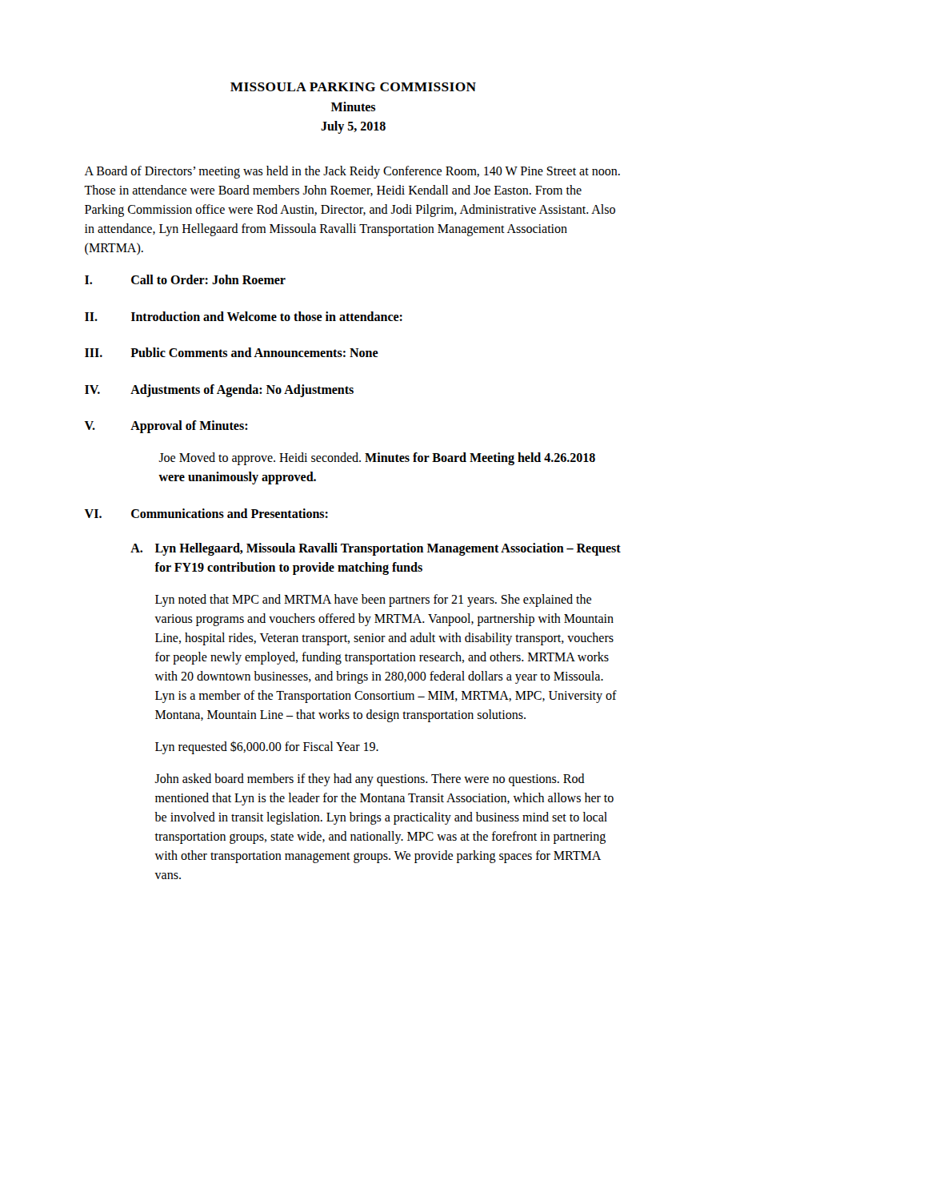MISSOULA PARKING COMMISSION
Minutes
July 5, 2018
A Board of Directors’ meeting was held in the Jack Reidy Conference Room, 140 W Pine Street at noon. Those in attendance were Board members John Roemer, Heidi Kendall and Joe Easton. From the Parking Commission office were Rod Austin, Director, and Jodi Pilgrim, Administrative Assistant. Also in attendance, Lyn Hellegaard from Missoula Ravalli Transportation Management Association (MRTMA).
I.
Call to Order: John Roemer
II.
Introduction and Welcome to those in attendance:
III.
Public Comments and Announcements: None
IV.
Adjustments of Agenda: No Adjustments
V.
Approval of Minutes:
Joe Moved to approve. Heidi seconded. Minutes for Board Meeting held 4.26.2018 were unanimously approved.
VI.
Communications and Presentations:
A.
Lyn Hellegaard, Missoula Ravalli Transportation Management Association – Request for FY19 contribution to provide matching funds
Lyn noted that MPC and MRTMA have been partners for 21 years. She explained the various programs and vouchers offered by MRTMA. Vanpool, partnership with Mountain Line, hospital rides, Veteran transport, senior and adult with disability transport, vouchers for people newly employed, funding transportation research, and others. MRTMA works with 20 downtown businesses, and brings in 280,000 federal dollars a year to Missoula. Lyn is a member of the Transportation Consortium – MIM, MRTMA, MPC, University of Montana, Mountain Line – that works to design transportation solutions.
Lyn requested $6,000.00 for Fiscal Year 19.
John asked board members if they had any questions. There were no questions. Rod mentioned that Lyn is the leader for the Montana Transit Association, which allows her to be involved in transit legislation. Lyn brings a practicality and business mind set to local transportation groups, state wide, and nationally. MPC was at the forefront in partnering with other transportation management groups. We provide parking spaces for MRTMA vans.